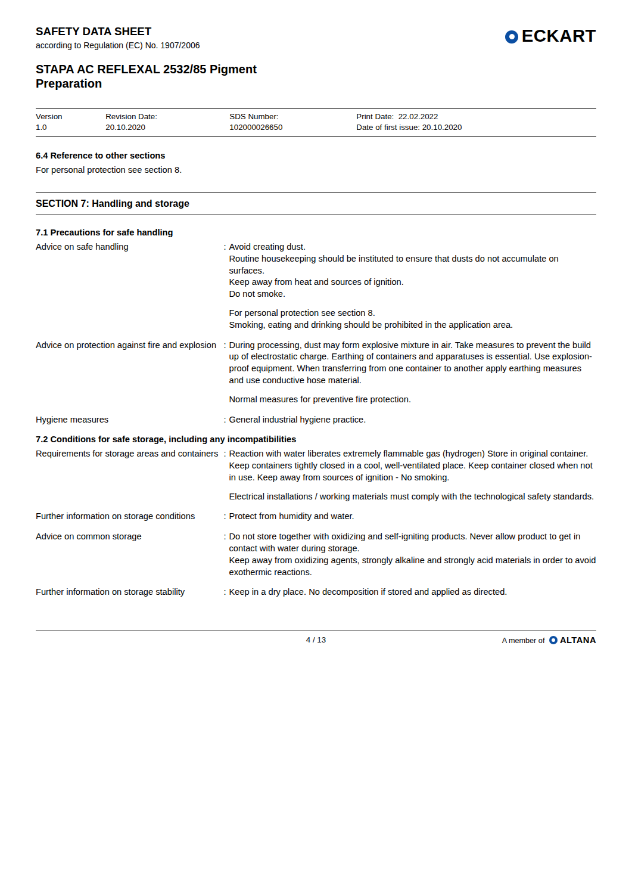ECKART
SAFETY DATA SHEET
according to Regulation (EC) No. 1907/2006
STAPA AC REFLEXAL 2532/85 Pigment
Preparation
| Version 1.0 | Revision Date: 20.10.2020 | SDS Number: 102000026650 | Print Date: 22.02.2022 Date of first issue: 20.10.2020 |
6.4 Reference to other sections
For personal protection see section 8.
SECTION 7: Handling and storage
7.1 Precautions for safe handling
| Advice on safe handling | : | Avoid creating dust. Routine housekeeping should be instituted to ensure that dusts do not accumulate on surfaces. Keep away from heat and sources of ignition. Do not smoke. For personal protection see section 8. Smoking, eating and drinking should be prohibited in the application area. |
| Advice on protection against fire and explosion | : | During processing, dust may form explosive mixture in air. Take measures to prevent the build up of electrostatic charge. Earthing of containers and apparatuses is essential. Use explosion-proof equipment. When transferring from one container to another apply earthing measures and use conductive hose material. Normal measures for preventive fire protection. |
| Hygiene measures | : | General industrial hygiene practice. |
7.2 Conditions for safe storage, including any incompatibilities
| Requirements for storage areas and containers | : | Reaction with water liberates extremely flammable gas (hydrogen) Store in original container. Keep containers tightly closed in a cool, well-ventilated place. Keep container closed when not in use. Keep away from sources of ignition - No smoking. Electrical installations / working materials must comply with the technological safety standards. |
| Further information on storage conditions | : | Protect from humidity and water. |
| Advice on common storage | : | Do not store together with oxidizing and self-igniting products. Never allow product to get in contact with water during storage. Keep away from oxidizing agents, strongly alkaline and strongly acid materials in order to avoid exothermic reactions. |
| Further information on storage stability | : | Keep in a dry place. No decomposition if stored and applied as directed. |
4 / 13
A member of ALTANA